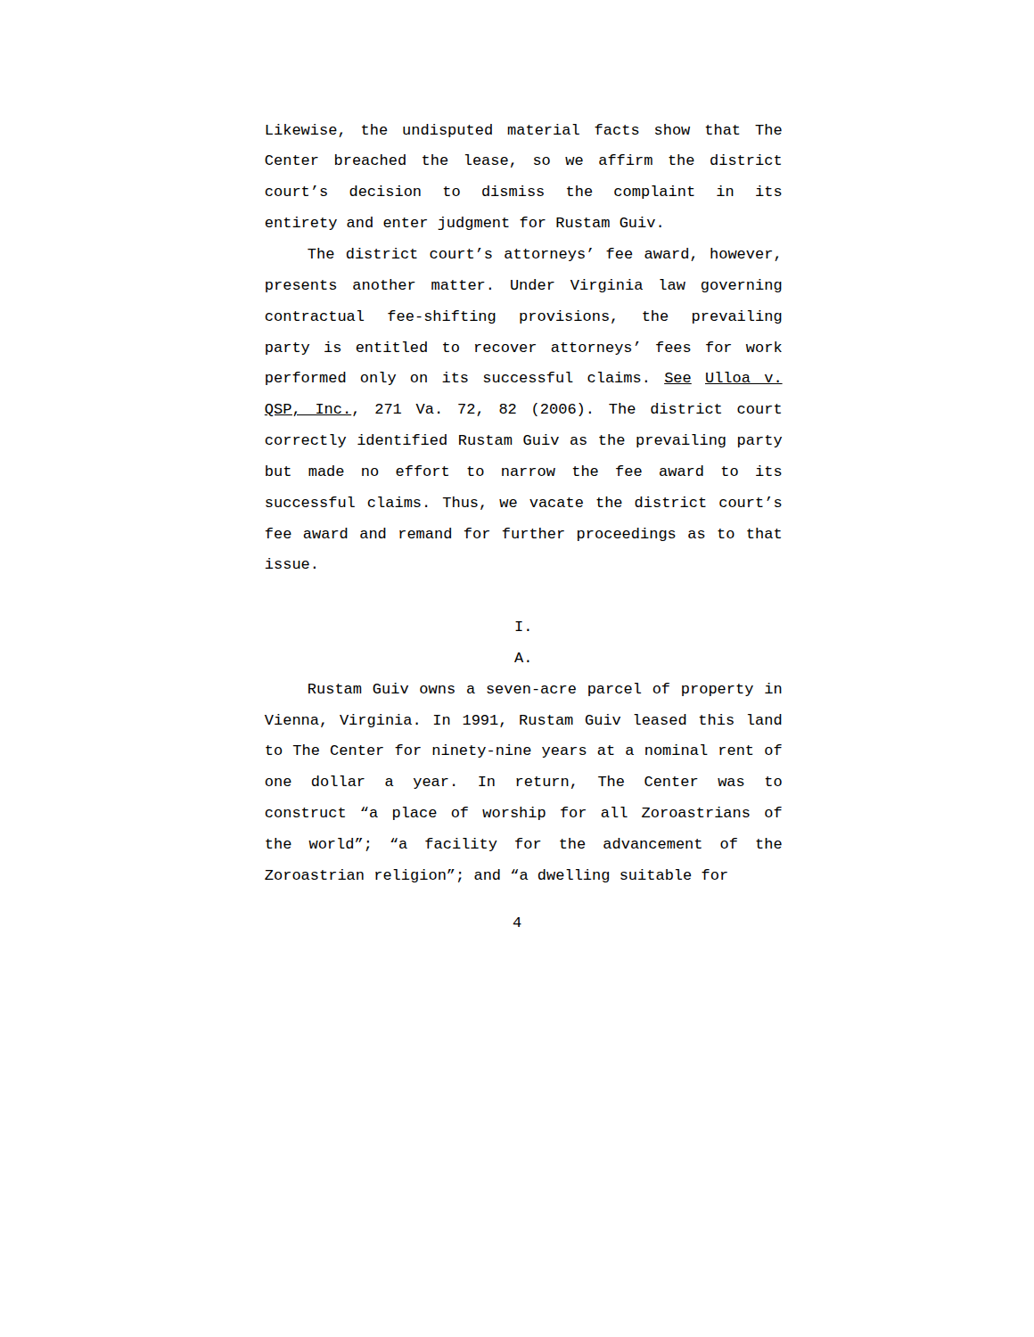Likewise, the undisputed material facts show that The Center breached the lease, so we affirm the district court’s decision to dismiss the complaint in its entirety and enter judgment for Rustam Guiv.
The district court’s attorneys’ fee award, however, presents another matter. Under Virginia law governing contractual fee-shifting provisions, the prevailing party is entitled to recover attorneys’ fees for work performed only on its successful claims. See Ulloa v. QSP, Inc., 271 Va. 72, 82 (2006). The district court correctly identified Rustam Guiv as the prevailing party but made no effort to narrow the fee award to its successful claims. Thus, we vacate the district court’s fee award and remand for further proceedings as to that issue.
I.
A.
Rustam Guiv owns a seven-acre parcel of property in Vienna, Virginia. In 1991, Rustam Guiv leased this land to The Center for ninety-nine years at a nominal rent of one dollar a year. In return, The Center was to construct “a place of worship for all Zoroastrians of the world”; “a facility for the advancement of the Zoroastrian religion”; and “a dwelling suitable for
4